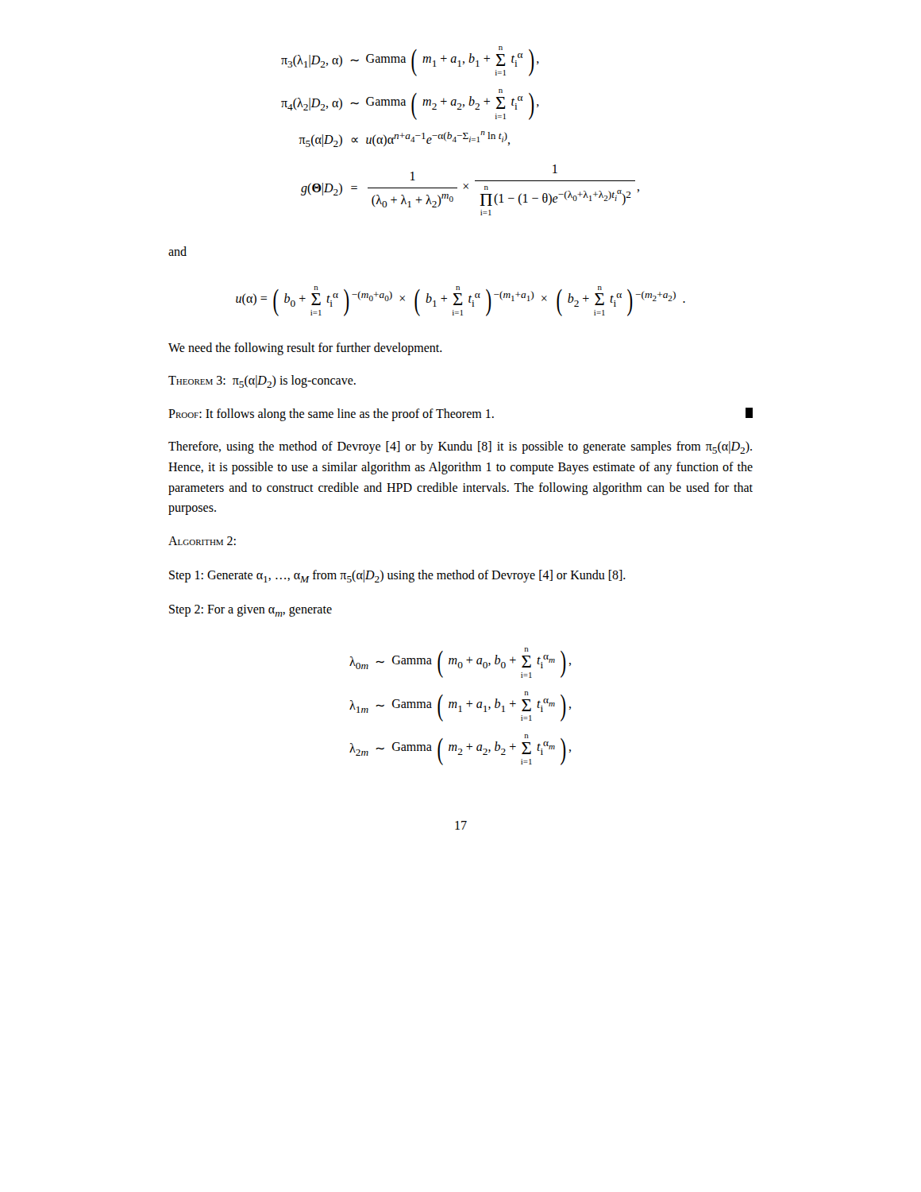| π 3 (λ 1 / D 2 , α) | ∼ | Gamma ( m 1 + a 1 , b 1 + n Σ i=1 t i α ) , |
| π 4 (λ 2 / D 2 , α) | ∼ | Gamma ( m 2 + a 2 , b 2 + n Σ i=1 t i α ) , |
| π 5 (α/ D 2 ) | ∝ | u (α)α n + a 4 −1 e −α( b 4 −Σ i =1 n ln t i ) , |
| g ( Θ / D 2 ) | = | 1 (λ 0 + λ 1 + λ 2 ) m 0 × 1 n Π i=1 (1 − (1 − θ) e −(λ 0 +λ 1 +λ 2 ) t i α ) 2 , |
and
u(α) = ( b0 + nΣi=1 tiα )−(m0+a0) × ( b1 + nΣi=1 tiα )−(m1+a1) × ( b2 + nΣi=1 tiα )−(m2+a2) .
We need the following result for further development.
Theorem 3: π5(α|D2) is log-concave.
Proof: It follows along the same line as the proof of Theorem 1.
Therefore, using the method of Devroye [4] or by Kundu [8] it is possible to generate samples from π5(α|D2). Hence, it is possible to use a similar algorithm as Algorithm 1 to compute Bayes estimate of any function of the parameters and to construct credible and HPD credible intervals. The following algorithm can be used for that purposes.
Algorithm 2:
Step 1: Generate α1, …, αM from π5(α|D2) using the method of Devroye [4] or Kundu [8].
Step 2: For a given αm, generate
| λ 0 m | ∼ | Gamma ( m 0 + a 0 , b 0 + n Σ i=1 t i α m ) , |
| λ 1 m | ∼ | Gamma ( m 1 + a 1 , b 1 + n Σ i=1 t i α m ) , |
| λ 2 m | ∼ | Gamma ( m 2 + a 2 , b 2 + n Σ i=1 t i α m ) , |
17